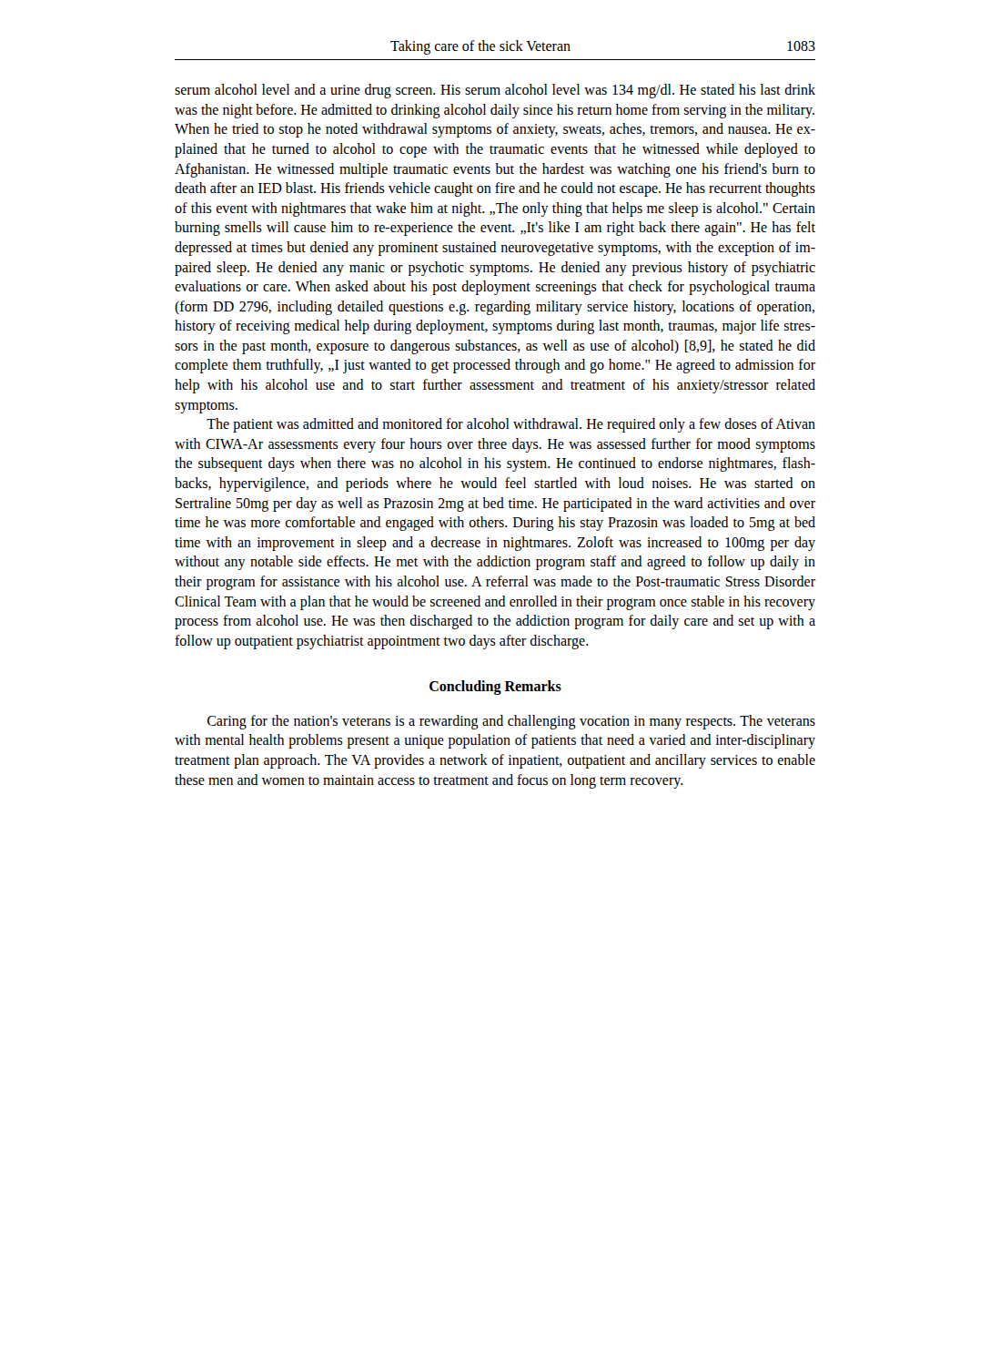Taking care of the sick Veteran
1083
serum alcohol level and a urine drug screen. His serum alcohol level was 134 mg/dl. He stated his last drink was the night before. He admitted to drinking alcohol daily since his return home from serving in the military. When he tried to stop he noted withdrawal symptoms of anxiety, sweats, aches, tremors, and nausea. He explained that he turned to alcohol to cope with the traumatic events that he witnessed while deployed to Afghanistan. He witnessed multiple traumatic events but the hardest was watching one his friend's burn to death after an IED blast. His friends vehicle caught on fire and he could not escape. He has recurrent thoughts of this event with nightmares that wake him at night. „The only thing that helps me sleep is alcohol." Certain burning smells will cause him to re-experience the event. „It's like I am right back there again". He has felt depressed at times but denied any prominent sustained neurovegetative symptoms, with the exception of impaired sleep. He denied any manic or psychotic symptoms. He denied any previous history of psychiatric evaluations or care. When asked about his post deployment screenings that check for psychological trauma (form DD 2796, including detailed questions e.g. regarding military service history, locations of operation, history of receiving medical help during deployment, symptoms during last month, traumas, major life stressors in the past month, exposure to dangerous substances, as well as use of alcohol) [8,9], he stated he did complete them truthfully, „I just wanted to get processed through and go home." He agreed to admission for help with his alcohol use and to start further assessment and treatment of his anxiety/stressor related symptoms.
The patient was admitted and monitored for alcohol withdrawal. He required only a few doses of Ativan with CIWA-Ar assessments every four hours over three days. He was assessed further for mood symptoms the subsequent days when there was no alcohol in his system. He continued to endorse nightmares, flashbacks, hypervigilence, and periods where he would feel startled with loud noises. He was started on Sertraline 50mg per day as well as Prazosin 2mg at bed time. He participated in the ward activities and over time he was more comfortable and engaged with others. During his stay Prazosin was loaded to 5mg at bed time with an improvement in sleep and a decrease in nightmares. Zoloft was increased to 100mg per day without any notable side effects. He met with the addiction program staff and agreed to follow up daily in their program for assistance with his alcohol use. A referral was made to the Post-traumatic Stress Disorder Clinical Team with a plan that he would be screened and enrolled in their program once stable in his recovery process from alcohol use. He was then discharged to the addiction program for daily care and set up with a follow up outpatient psychiatrist appointment two days after discharge.
Concluding Remarks
Caring for the nation's veterans is a rewarding and challenging vocation in many respects. The veterans with mental health problems present a unique population of patients that need a varied and inter-disciplinary treatment plan approach. The VA provides a network of inpatient, outpatient and ancillary services to enable these men and women to maintain access to treatment and focus on long term recovery.